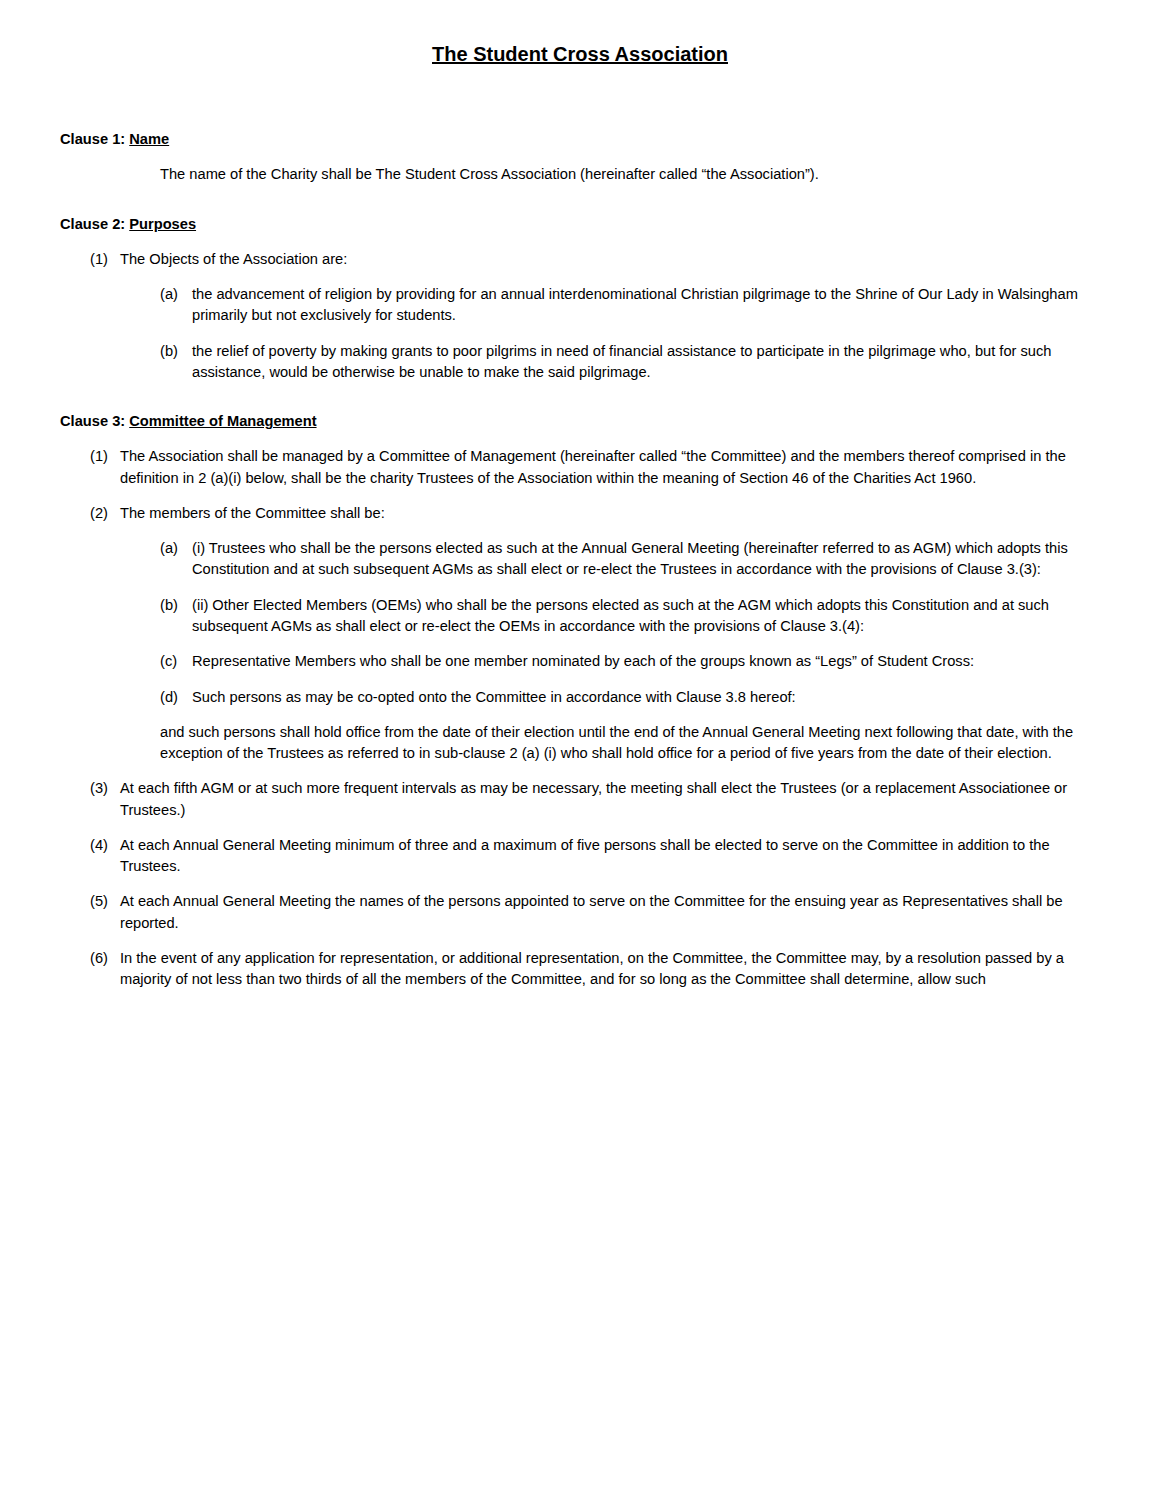The Student Cross Association
Clause 1: Name
The name of the Charity shall be The Student Cross Association (hereinafter called “the Association”).
Clause 2: Purposes
(1)
The Objects of the Association are:
(a)
the advancement of religion by providing for an annual interdenominational Christian pilgrimage to the Shrine of Our Lady in Walsingham primarily but not exclusively for students.
(b)
the relief of poverty by making grants to poor pilgrims in need of financial assistance to participate in the pilgrimage who, but for such assistance, would be otherwise be unable to make the said pilgrimage.
Clause 3: Committee of Management
(1)
The Association shall be managed by a Committee of Management (hereinafter called “the Committee) and the members thereof comprised in the definition in 2 (a)(i) below, shall be the charity Trustees of the Association within the meaning of Section 46 of the Charities Act 1960.
(2)
The members of the Committee shall be:
(a)
(i) Trustees who shall be the persons elected as such at the Annual General Meeting (hereinafter referred to as AGM) which adopts this Constitution and at such subsequent AGMs as shall elect or re-elect the Trustees in accordance with the provisions of Clause 3.(3):
(b)
(ii) Other Elected Members (OEMs) who shall be the persons elected as such at the AGM which adopts this Constitution and at such subsequent AGMs as shall elect or re-elect the OEMs in accordance with the provisions of Clause 3.(4):
(c)
Representative Members who shall be one member nominated by each of the groups known as “Legs” of Student Cross:
(d)
Such persons as may be co-opted onto the Committee in accordance with Clause 3.8 hereof:
and such persons shall hold office from the date of their election until the end of the Annual General Meeting next following that date, with the exception of the Trustees as referred to in sub-clause 2 (a) (i) who shall hold office for a period of five years from the date of their election.
(3)
At each fifth AGM or at such more frequent intervals as may be necessary, the meeting shall elect the Trustees (or a replacement Associationee or Trustees.)
(4)
At each Annual General Meeting minimum of three and a maximum of five persons shall be elected to serve on the Committee in addition to the Trustees.
(5)
At each Annual General Meeting the names of the persons appointed to serve on the Committee for the ensuing year as Representatives shall be reported.
(6)
In the event of any application for representation, or additional representation, on the Committee, the Committee may, by a resolution passed by a majority of not less than two thirds of all the members of the Committee, and for so long as the Committee shall determine, allow such